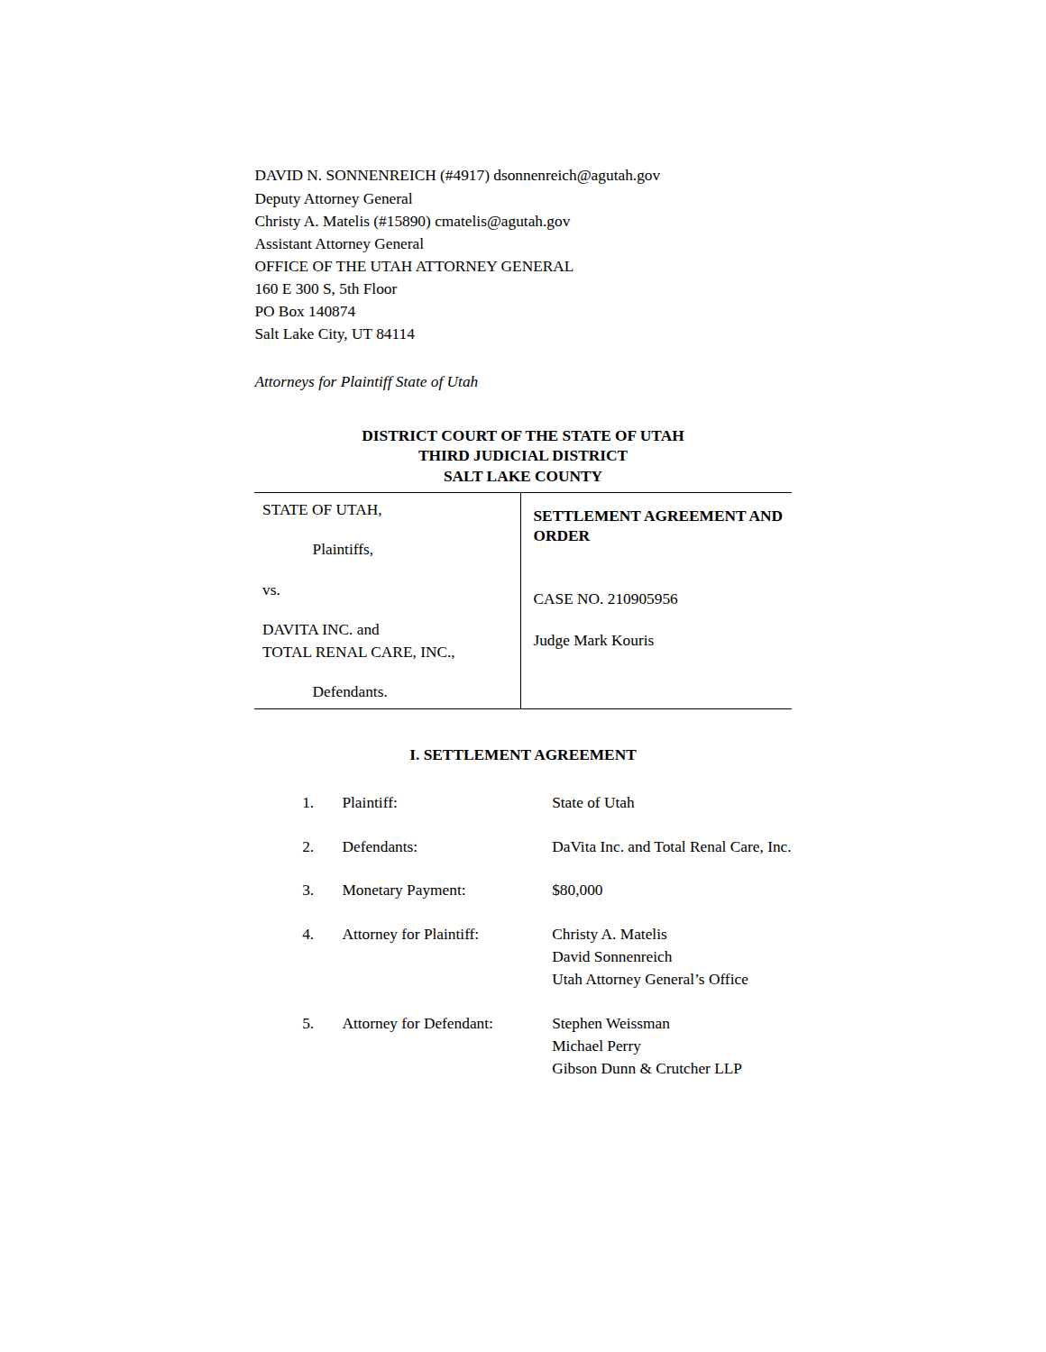DAVID N. SONNENREICH (#4917) dsonnenreich@agutah.gov
Deputy Attorney General
Christy A. Matelis (#15890) cmatelis@agutah.gov
Assistant Attorney General
OFFICE OF THE UTAH ATTORNEY GENERAL
160 E 300 S, 5th Floor
PO Box 140874
Salt Lake City, UT 84114
Attorneys for Plaintiff State of Utah
District Court of the State of Utah
Third Judicial District
Salt Lake County
| STATE OF UTAH, Plaintiffs, vs. DAVITA INC. and TOTAL RENAL CARE, INC., Defendants. | Settlement Agreement and Order CASE NO. 210905956 Judge Mark Kouris |
I. Settlement Agreement
| 1. | Plaintiff: | State of Utah |
| 2. | Defendants: | DaVita Inc. and Total Renal Care, Inc. |
| 3. | Monetary Payment: | $80,000 |
| 4. | Attorney for Plaintiff: | Christy A. Matelis David Sonnenreich Utah Attorney General’s Office |
| 5. | Attorney for Defendant: | Stephen Weissman Michael Perry Gibson Dunn & Crutcher LLP |